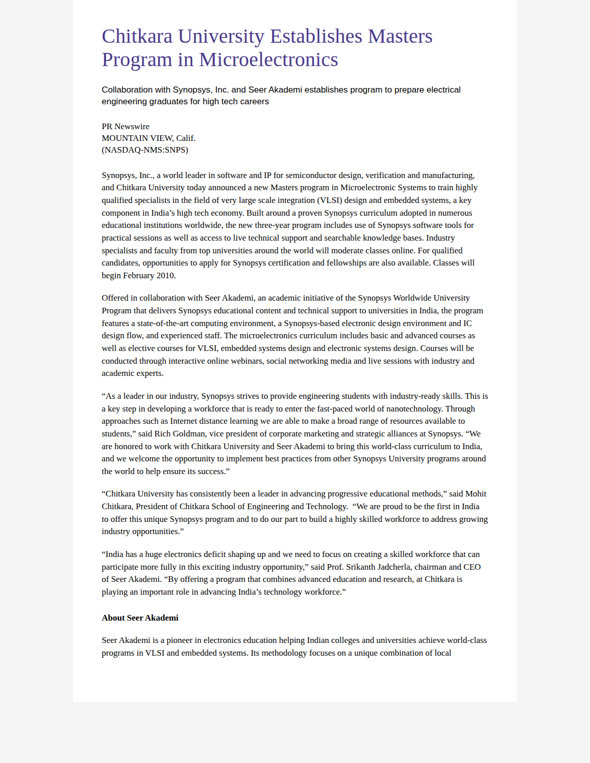Chitkara University Establishes Masters Program in Microelectronics
Collaboration with Synopsys, Inc. and Seer Akademi establishes program to prepare electrical engineering graduates for high tech careers
PR Newswire
MOUNTAIN VIEW, Calif.
(NASDAQ-NMS:SNPS)
Synopsys, Inc., a world leader in software and IP for semiconductor design, verification and manufacturing, and Chitkara University today announced a new Masters program in Microelectronic Systems to train highly qualified specialists in the field of very large scale integration (VLSI) design and embedded systems, a key component in India’s high tech economy. Built around a proven Synopsys curriculum adopted in numerous educational institutions worldwide, the new three-year program includes use of Synopsys software tools for practical sessions as well as access to live technical support and searchable knowledge bases. Industry specialists and faculty from top universities around the world will moderate classes online. For qualified candidates, opportunities to apply for Synopsys certification and fellowships are also available. Classes will begin February 2010.
Offered in collaboration with Seer Akademi, an academic initiative of the Synopsys Worldwide University Program that delivers Synopsys educational content and technical support to universities in India, the program features a state-of-the-art computing environment, a Synopsys-based electronic design environment and IC design flow, and experienced staff. The microelectronics curriculum includes basic and advanced courses as well as elective courses for VLSI, embedded systems design and electronic systems design. Courses will be conducted through interactive online webinars, social networking media and live sessions with industry and academic experts.
“As a leader in our industry, Synopsys strives to provide engineering students with industry-ready skills. This is a key step in developing a workforce that is ready to enter the fast-paced world of nanotechnology. Through approaches such as Internet distance learning we are able to make a broad range of resources available to students,” said Rich Goldman, vice president of corporate marketing and strategic alliances at Synopsys. “We are honored to work with Chitkara University and Seer Akademi to bring this world-class curriculum to India, and we welcome the opportunity to implement best practices from other Synopsys University programs around the world to help ensure its success.”
“Chitkara University has consistently been a leader in advancing progressive educational methods,” said Mohit Chitkara, President of Chitkara School of Engineering and Technology. “We are proud to be the first in India to offer this unique Synopsys program and to do our part to build a highly skilled workforce to address growing industry opportunities.”
“India has a huge electronics deficit shaping up and we need to focus on creating a skilled workforce that can participate more fully in this exciting industry opportunity,” said Prof. Srikanth Jadcherla, chairman and CEO of Seer Akademi. “By offering a program that combines advanced education and research, at Chitkara is playing an important role in advancing India’s technology workforce.”
About Seer Akademi
Seer Akademi is a pioneer in electronics education helping Indian colleges and universities achieve world-class programs in VLSI and embedded systems. Its methodology focuses on a unique combination of local